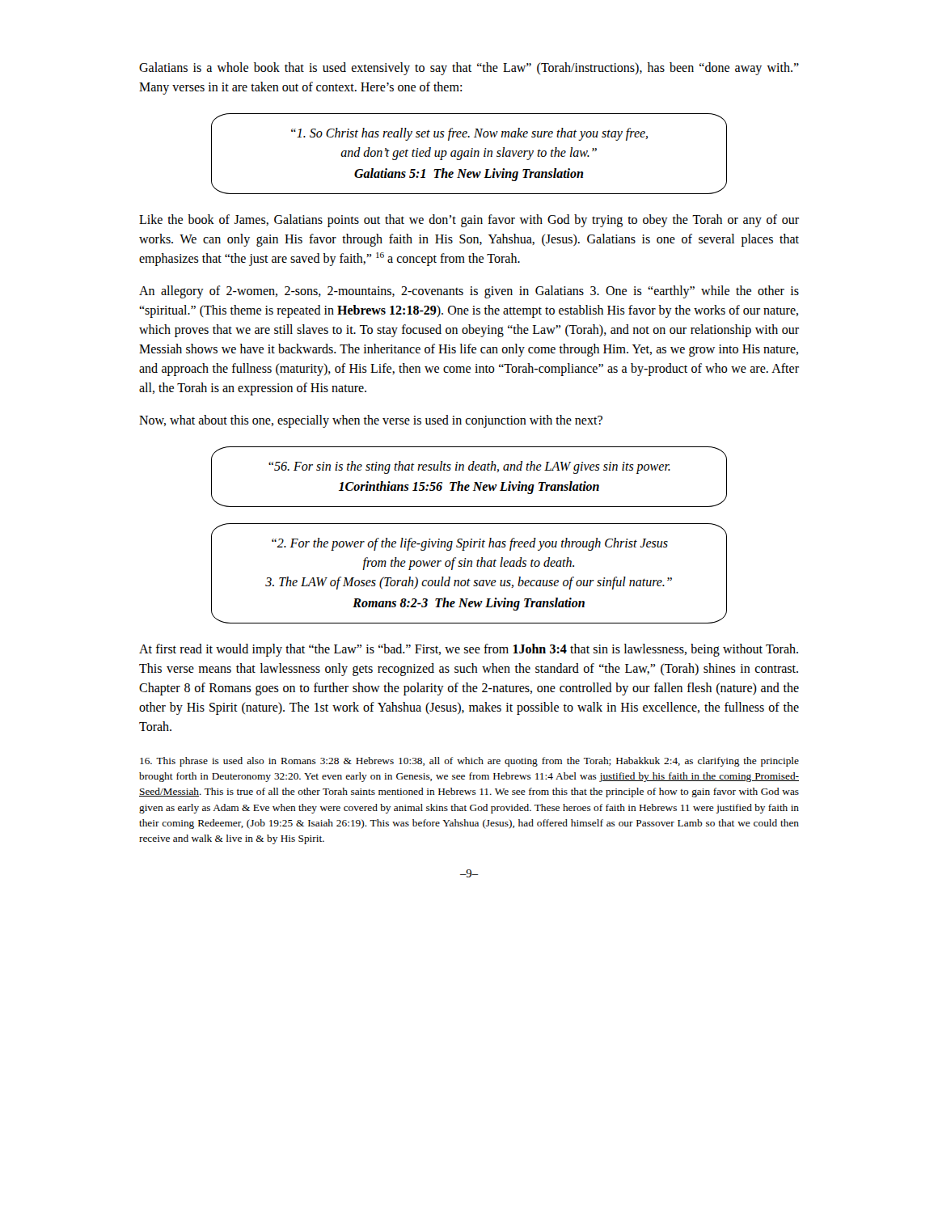Galatians is a whole book that is used extensively to say that “the Law” (Torah/instructions), has been “done away with.” Many verses in it are taken out of context. Here’s one of them:
“1. So Christ has really set us free. Now make sure that you stay free,
and don’t get tied up again in slavery to the law.”
Galatians 5:1 The New Living Translation
Like the book of James, Galatians points out that we don’t gain favor with God by trying to obey the Torah or any of our works. We can only gain His favor through faith in His Son, Yahshua, (Jesus). Galatians is one of several places that emphasizes that “the just are saved by faith,” 16 a concept from the Torah.
An allegory of 2-women, 2-sons, 2-mountains, 2-covenants is given in Galatians 3. One is “earthly” while the other is “spiritual.” (This theme is repeated in Hebrews 12:18-29). One is the attempt to establish His favor by the works of our nature, which proves that we are still slaves to it. To stay focused on obeying “the Law” (Torah), and not on our relationship with our Messiah shows we have it backwards. The inheritance of His life can only come through Him. Yet, as we grow into His nature, and approach the fullness (maturity), of His Life, then we come into “Torah-compliance” as a by-product of who we are. After all, the Torah is an expression of His nature.
Now, what about this one, especially when the verse is used in conjunction with the next?
“56. For sin is the sting that results in death, and the LAW gives sin its power.
1Corinthians 15:56 The New Living Translation
“2. For the power of the life-giving Spirit has freed you through Christ Jesus
from the power of sin that leads to death.
3. The LAW of Moses (Torah) could not save us, because of our sinful nature.”
Romans 8:2-3 The New Living Translation
At first read it would imply that “the Law” is “bad.” First, we see from 1John 3:4 that sin is lawlessness, being without Torah. This verse means that lawlessness only gets recognized as such when the standard of “the Law,” (Torah) shines in contrast. Chapter 8 of Romans goes on to further show the polarity of the 2-natures, one controlled by our fallen flesh (nature) and the other by His Spirit (nature). The 1st work of Yahshua (Jesus), makes it possible to walk in His excellence, the fullness of the Torah.
16. This phrase is used also in Romans 3:28 & Hebrews 10:38, all of which are quoting from the Torah; Habakkuk 2:4, as clarifying the principle brought forth in Deuteronomy 32:20. Yet even early on in Genesis, we see from Hebrews 11:4 Abel was justified by his faith in the coming Promised-Seed/Messiah. This is true of all the other Torah saints mentioned in Hebrews 11. We see from this that the principle of how to gain favor with God was given as early as Adam & Eve when they were covered by animal skins that God provided. These heroes of faith in Hebrews 11 were justified by faith in their coming Redeemer, (Job 19:25 & Isaiah 26:19). This was before Yahshua (Jesus), had offered himself as our Passover Lamb so that we could then receive and walk & live in & by His Spirit.
–9–